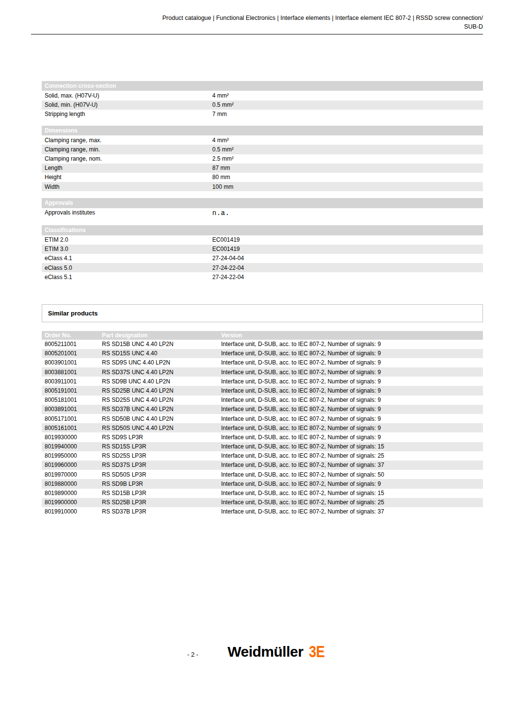Product catalogue | Functional Electronics | Interface elements | Interface element IEC 807-2 | RSSD screw connection/
SUB-D
| Connection cross-section |
| Solid, max. (H07V-U) | 4 mm² |
| Solid, min. (H07V-U) | 0.5 mm² |
| Stripping length | 7 mm |
| Dimensions |
| Clamping range, max. | 4 mm² |
| Clamping range, min. | 0.5 mm² |
| Clamping range, nom. | 2.5 mm² |
| Length | 87 mm |
| Height | 80 mm |
| Width | 100 mm |
| Approvals |
| Approvals institutes | n.a. |
| Classifications |
| ETIM 2.0 | EC001419 |
| ETIM 3.0 | EC001419 |
| eClass 4.1 | 27-24-04-04 |
| eClass 5.0 | 27-24-22-04 |
| eClass 5.1 | 27-24-22-04 |
Similar products
| Order No. | Part designation | Version |
| --- | --- | --- |
| 8005211001 | RS SD15B UNC 4.40 LP2N | Interface unit, D-SUB, acc. to IEC 807-2, Number of signals: 9 |
| 8005201001 | RS SD15S UNC 4.40 | Interface unit, D-SUB, acc. to IEC 807-2, Number of signals: 9 |
| 8003901001 | RS SD9S UNC 4.40 LP2N | Interface unit, D-SUB, acc. to IEC 807-2, Number of signals: 9 |
| 8003881001 | RS SD37S UNC 4.40 LP2N | Interface unit, D-SUB, acc. to IEC 807-2, Number of signals: 9 |
| 8003911001 | RS SD9B UNC 4.40 LP2N | Interface unit, D-SUB, acc. to IEC 807-2, Number of signals: 9 |
| 8005191001 | RS SD25B UNC 4.40 LP2N | Interface unit, D-SUB, acc. to IEC 807-2, Number of signals: 9 |
| 8005181001 | RS SD25S UNC 4.40 LP2N | Interface unit, D-SUB, acc. to IEC 807-2, Number of signals: 9 |
| 8003891001 | RS SD37B UNC 4.40 LP2N | Interface unit, D-SUB, acc. to IEC 807-2, Number of signals: 9 |
| 8005171001 | RS SD50B UNC 4.40 LP2N | Interface unit, D-SUB, acc. to IEC 807-2, Number of signals: 9 |
| 8005161001 | RS SD50S UNC 4.40 LP2N | Interface unit, D-SUB, acc. to IEC 807-2, Number of signals: 9 |
| 8019930000 | RS SD9S LP3R | Interface unit, D-SUB, acc. to IEC 807-2, Number of signals: 9 |
| 8019940000 | RS SD15S LP3R | Interface unit, D-SUB, acc. to IEC 807-2, Number of signals: 15 |
| 8019950000 | RS SD25S LP3R | Interface unit, D-SUB, acc. to IEC 807-2, Number of signals: 25 |
| 8019960000 | RS SD37S LP3R | Interface unit, D-SUB, acc. to IEC 807-2, Number of signals: 37 |
| 8019970000 | RS SD50S LP3R | Interface unit, D-SUB, acc. to IEC 807-2, Number of signals: 50 |
| 8019880000 | RS SD9B LP3R | Interface unit, D-SUB, acc. to IEC 807-2, Number of signals: 9 |
| 8019890000 | RS SD15B LP3R | Interface unit, D-SUB, acc. to IEC 807-2, Number of signals: 15 |
| 8019900000 | RS SD25B LP3R | Interface unit, D-SUB, acc. to IEC 807-2, Number of signals: 25 |
| 8019910000 | RS SD37B LP3R | Interface unit, D-SUB, acc. to IEC 807-2, Number of signals: 37 |
- 2 -
Weidmüller 3E